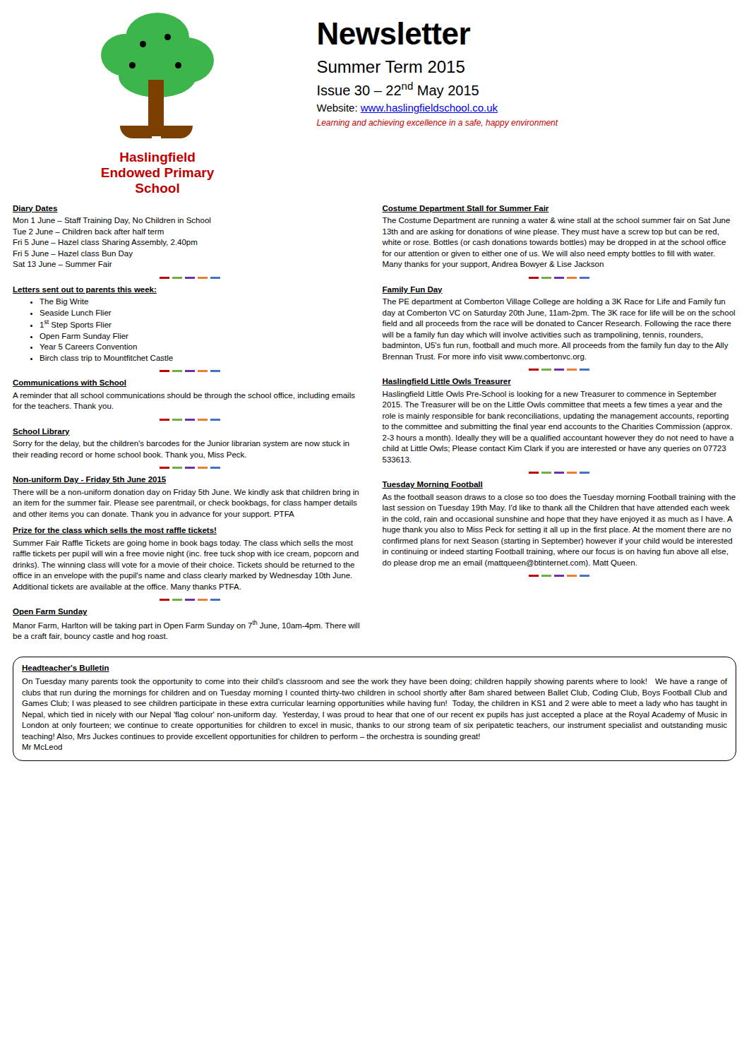Haslingfield
Endowed Primary
School
Newsletter
Summer Term 2015
Issue 30 – 22nd May 2015
Website: www.haslingfieldschool.co.uk
Learning and achieving excellence in a safe, happy environment
Diary Dates
Mon 1 June – Staff Training Day, No Children in School
Tue 2 June – Children back after half term
Fri 5 June – Hazel class Sharing Assembly, 2.40pm
Fri 5 June – Hazel class Bun Day
Sat 13 June – Summer Fair
Letters sent out to parents this week:
The Big Write
Seaside Lunch Flier
1st Step Sports Flier
Open Farm Sunday Flier
Year 5 Careers Convention
Birch class trip to Mountfitchet Castle
Communications with School
A reminder that all school communications should be through the school office, including emails for the teachers. Thank you.
School Library
Sorry for the delay, but the children's barcodes for the Junior librarian system are now stuck in their reading record or home school book. Thank you, Miss Peck.
Non-uniform Day - Friday 5th June 2015
There will be a non-uniform donation day on Friday 5th June. We kindly ask that children bring in an item for the summer fair. Please see parentmail, or check bookbags, for class hamper details and other items you can donate. Thank you in advance for your support. PTFA
Prize for the class which sells the most raffle tickets!
Summer Fair Raffle Tickets are going home in book bags today. The class which sells the most raffle tickets per pupil will win a free movie night (inc. free tuck shop with ice cream, popcorn and drinks). The winning class will vote for a movie of their choice. Tickets should be returned to the office in an envelope with the pupil's name and class clearly marked by Wednesday 10th June. Additional tickets are available at the office. Many thanks PTFA.
Open Farm Sunday
Manor Farm, Harlton will be taking part in Open Farm Sunday on 7th June, 10am-4pm. There will be a craft fair, bouncy castle and hog roast.
Costume Department Stall for Summer Fair
The Costume Department are running a water & wine stall at the school summer fair on Sat June 13th and are asking for donations of wine please. They must have a screw top but can be red, white or rose. Bottles (or cash donations towards bottles) may be dropped in at the school office for our attention or given to either one of us. We will also need empty bottles to fill with water. Many thanks for your support, Andrea Bowyer & Lise Jackson
Family Fun Day
The PE department at Comberton Village College are holding a 3K Race for Life and Family fun day at Comberton VC on Saturday 20th June, 11am-2pm. The 3K race for life will be on the school field and all proceeds from the race will be donated to Cancer Research. Following the race there will be a family fun day which will involve activities such as trampolining, tennis, rounders, badminton, U5's fun run, football and much more. All proceeds from the family fun day to the Ally Brennan Trust. For more info visit www.combertonvc.org.
Haslingfield Little Owls Treasurer
Haslingfield Little Owls Pre-School is looking for a new Treasurer to commence in September 2015. The Treasurer will be on the Little Owls committee that meets a few times a year and the role is mainly responsible for bank reconciliations, updating the management accounts, reporting to the committee and submitting the final year end accounts to the Charities Commission (approx. 2-3 hours a month). Ideally they will be a qualified accountant however they do not need to have a child at Little Owls; Please contact Kim Clark if you are interested or have any queries on 07723 533613.
Tuesday Morning Football
As the football season draws to a close so too does the Tuesday morning Football training with the last session on Tuesday 19th May. I'd like to thank all the Children that have attended each week in the cold, rain and occasional sunshine and hope that they have enjoyed it as much as I have. A huge thank you also to Miss Peck for setting it all up in the first place. At the moment there are no confirmed plans for next Season (starting in September) however if your child would be interested in continuing or indeed starting Football training, where our focus is on having fun above all else, do please drop me an email (mattqueen@btinternet.com). Matt Queen.
Headteacher's Bulletin
On Tuesday many parents took the opportunity to come into their child's classroom and see the work they have been doing; children happily showing parents where to look! We have a range of clubs that run during the mornings for children and on Tuesday morning I counted thirty-two children in school shortly after 8am shared between Ballet Club, Coding Club, Boys Football Club and Games Club; I was pleased to see children participate in these extra curricular learning opportunities while having fun! Today, the children in KS1 and 2 were able to meet a lady who has taught in Nepal, which tied in nicely with our Nepal 'flag colour' non-uniform day. Yesterday, I was proud to hear that one of our recent ex pupils has just accepted a place at the Royal Academy of Music in London at only fourteen; we continue to create opportunities for children to excel in music, thanks to our strong team of six peripatetic teachers, our instrument specialist and outstanding music teaching! Also, Mrs Juckes continues to provide excellent opportunities for children to perform – the orchestra is sounding great!
Mr McLeod